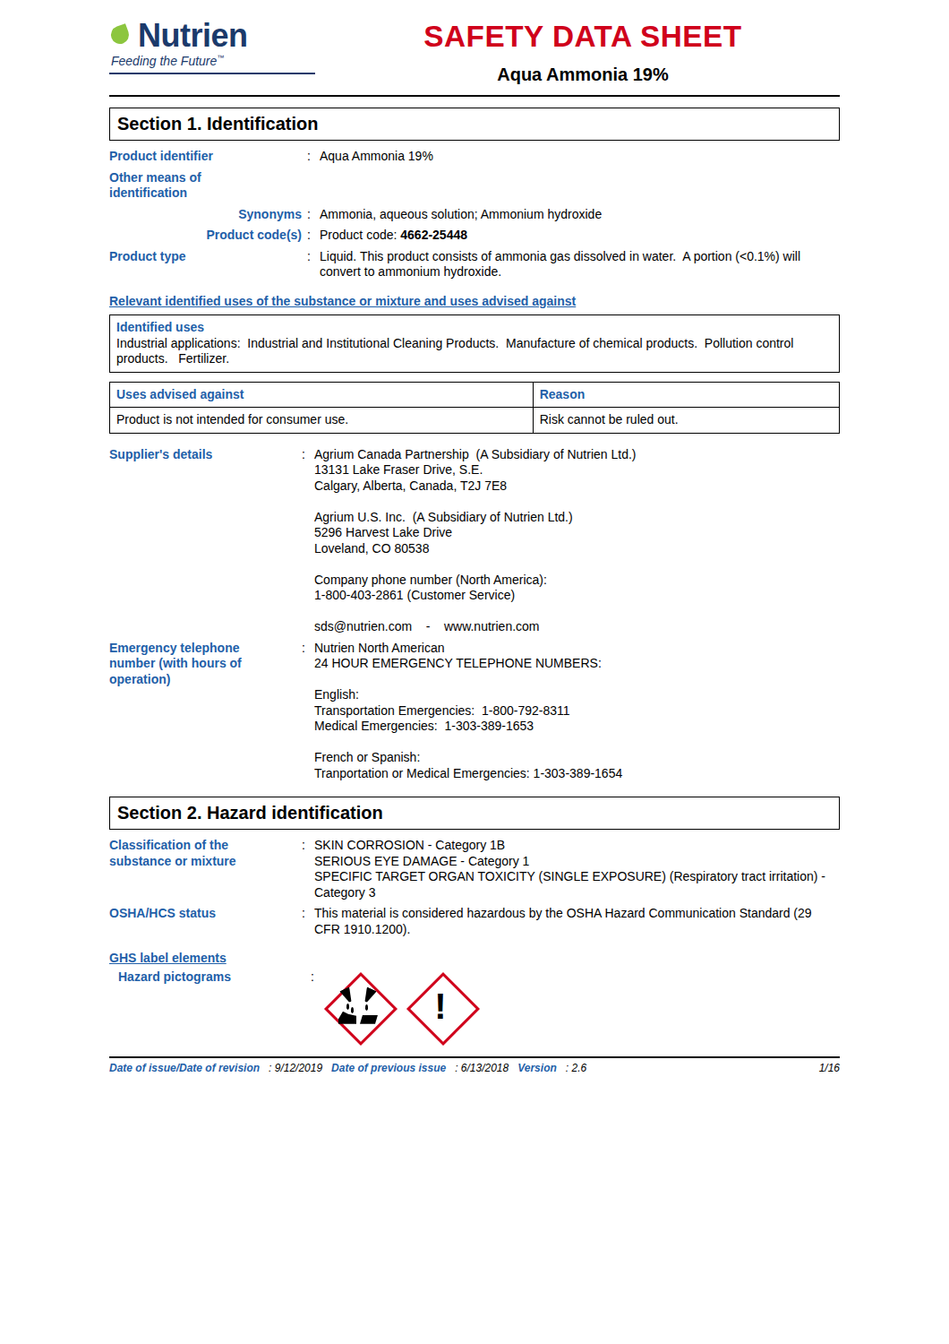Nutrien
Feeding the Future™
SAFETY DATA SHEET
Aqua Ammonia 19%
Section 1. Identification
| Product identifier | : | Aqua Ammonia 19% |
| Other means of identification | | |
| Synonyms | : | Ammonia, aqueous solution; Ammonium hydroxide |
| Product code(s) | : | Product code: 4662-25448 |
| Product type | : | Liquid. This product consists of ammonia gas dissolved in water. A portion (<0.1%) will convert to ammonium hydroxide. |
Relevant identified uses of the substance or mixture and uses advised against
| Identified uses Industrial applications: Industrial and Institutional Cleaning Products. Manufacture of chemical products. Pollution control products. Fertilizer. |
| Uses advised against | Reason |
| --- | --- |
| Product is not intended for consumer use. | Risk cannot be ruled out. |
| Supplier's details | : | Agrium Canada Partnership (A Subsidiary of Nutrien Ltd.) 13131 Lake Fraser Drive, S.E. Calgary, Alberta, Canada, T2J 7E8 Agrium U.S. Inc. (A Subsidiary of Nutrien Ltd.) 5296 Harvest Lake Drive Loveland, CO 80538 Company phone number (North America): 1-800-403-2861 (Customer Service) sds@nutrien.com - www.nutrien.com |
| Emergency telephone number (with hours of operation) | : | Nutrien North American 24 HOUR EMERGENCY TELEPHONE NUMBERS: English: Transportation Emergencies: 1-800-792-8311 Medical Emergencies: 1-303-389-1653 French or Spanish: Tranportation or Medical Emergencies: 1-303-389-1654 |
Section 2. Hazard identification
| Classification of the substance or mixture | : | SKIN CORROSION - Category 1B SERIOUS EYE DAMAGE - Category 1 SPECIFIC TARGET ORGAN TOXICITY (SINGLE EXPOSURE) (Respiratory tract irritation) - Category 3 |
| OSHA/HCS status | : | This material is considered hazardous by the OSHA Hazard Communication Standard (29 CFR 1910.1200). |
GHS label elements
| Hazard pictograms | : | ! |
Date of issue/Date of revision : 9/12/2019 Date of previous issue : 6/13/2018 Version : 2.6 1/16